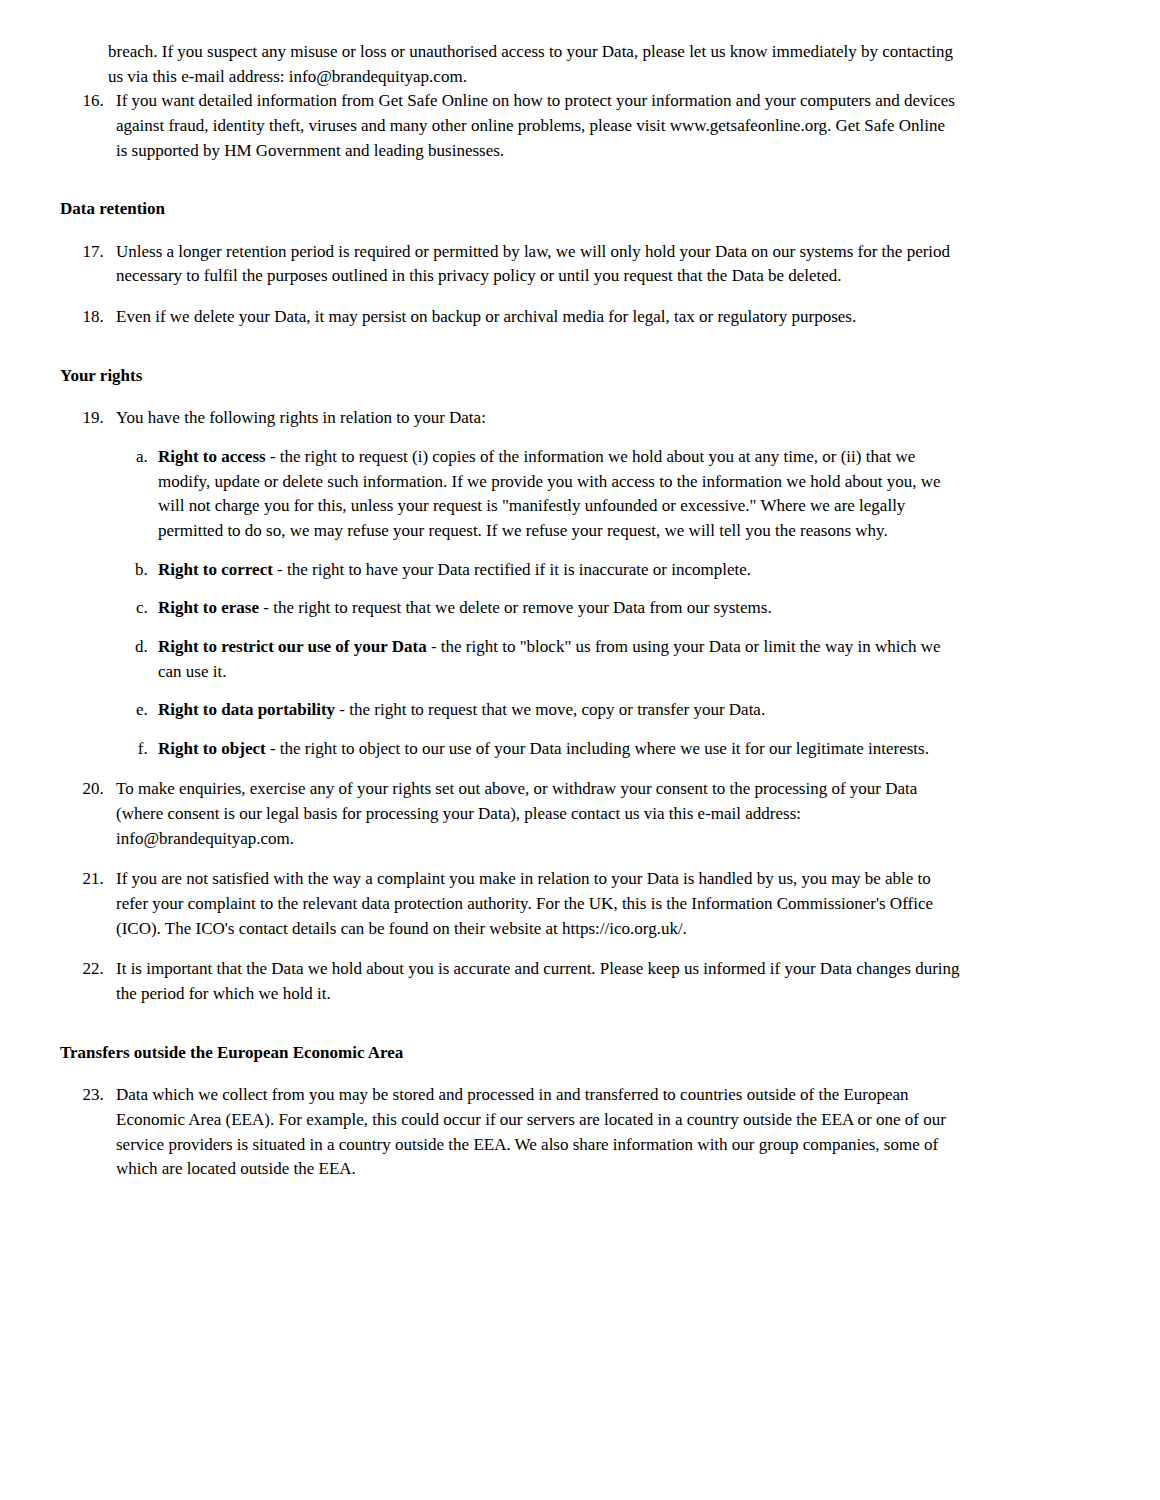breach. If you suspect any misuse or loss or unauthorised access to your Data, please let us know immediately by contacting us via this e-mail address: info@brandequityap.com.
If you want detailed information from Get Safe Online on how to protect your information and your computers and devices against fraud, identity theft, viruses and many other online problems, please visit www.getsafeonline.org. Get Safe Online is supported by HM Government and leading businesses.
Data retention
Unless a longer retention period is required or permitted by law, we will only hold your Data on our systems for the period necessary to fulfil the purposes outlined in this privacy policy or until you request that the Data be deleted.
Even if we delete your Data, it may persist on backup or archival media for legal, tax or regulatory purposes.
Your rights
You have the following rights in relation to your Data:
Right to access - the right to request (i) copies of the information we hold about you at any time, or (ii) that we modify, update or delete such information. If we provide you with access to the information we hold about you, we will not charge you for this, unless your request is "manifestly unfounded or excessive." Where we are legally permitted to do so, we may refuse your request. If we refuse your request, we will tell you the reasons why.
Right to correct - the right to have your Data rectified if it is inaccurate or incomplete.
Right to erase - the right to request that we delete or remove your Data from our systems.
Right to restrict our use of your Data - the right to "block" us from using your Data or limit the way in which we can use it.
Right to data portability - the right to request that we move, copy or transfer your Data.
Right to object - the right to object to our use of your Data including where we use it for our legitimate interests.
To make enquiries, exercise any of your rights set out above, or withdraw your consent to the processing of your Data (where consent is our legal basis for processing your Data), please contact us via this e-mail address: info@brandequityap.com.
If you are not satisfied with the way a complaint you make in relation to your Data is handled by us, you may be able to refer your complaint to the relevant data protection authority. For the UK, this is the Information Commissioner's Office (ICO). The ICO's contact details can be found on their website at https://ico.org.uk/.
It is important that the Data we hold about you is accurate and current. Please keep us informed if your Data changes during the period for which we hold it.
Transfers outside the European Economic Area
Data which we collect from you may be stored and processed in and transferred to countries outside of the European Economic Area (EEA). For example, this could occur if our servers are located in a country outside the EEA or one of our service providers is situated in a country outside the EEA. We also share information with our group companies, some of which are located outside the EEA.